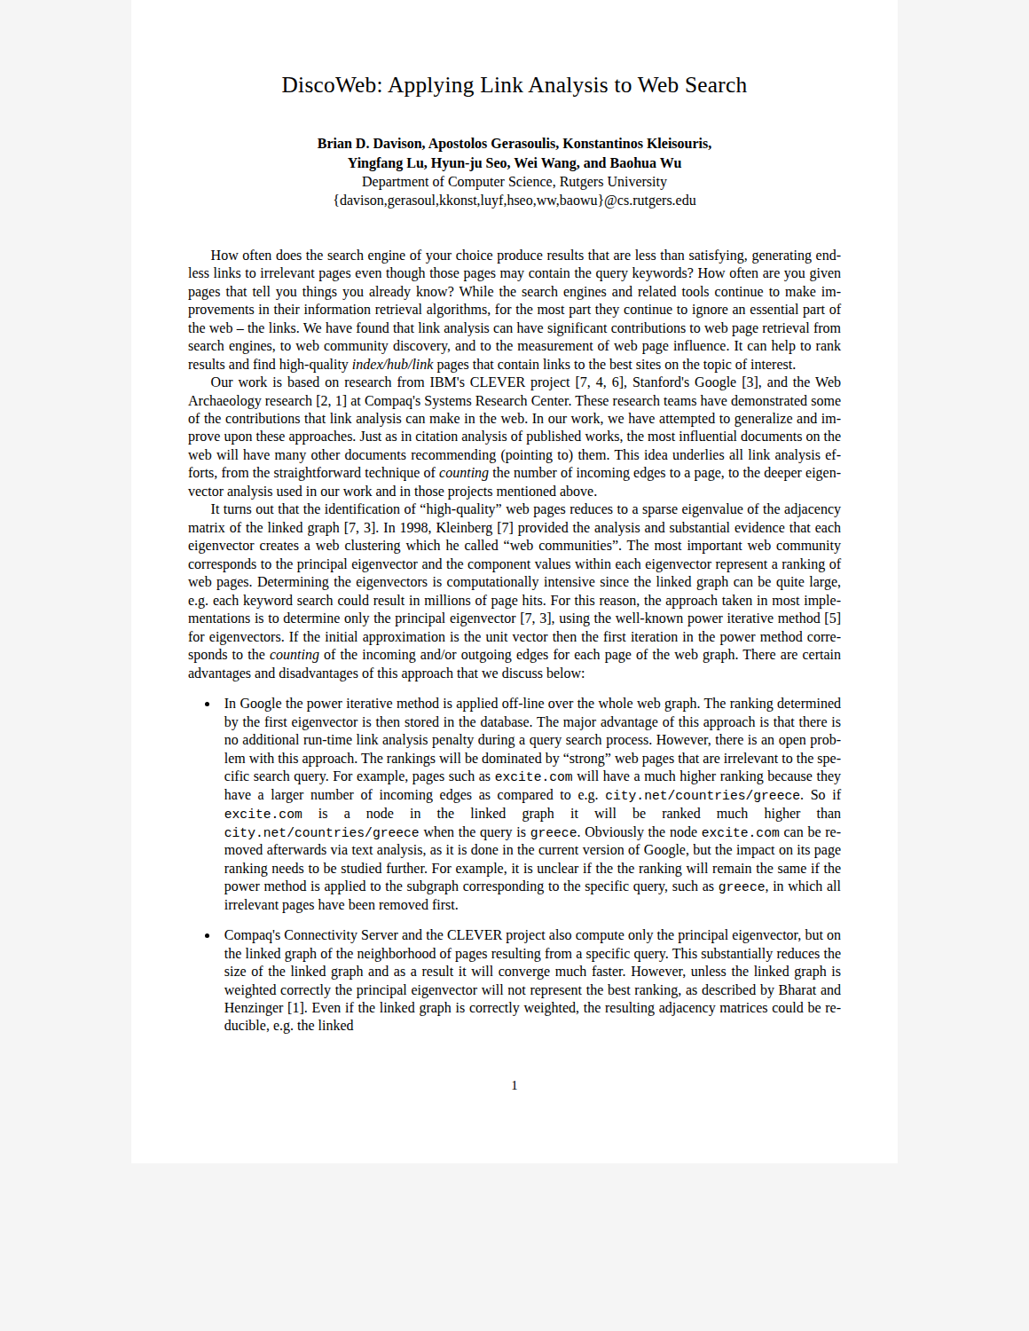DiscoWeb: Applying Link Analysis to Web Search
Brian D. Davison, Apostolos Gerasoulis, Konstantinos Kleisouris,
Yingfang Lu, Hyun-ju Seo, Wei Wang, and Baohua Wu
Department of Computer Science, Rutgers University
{davison,gerasoul,kkonst,luyf,hseo,ww,baowu}@cs.rutgers.edu
How often does the search engine of your choice produce results that are less than satisfying, generating endless links to irrelevant pages even though those pages may contain the query keywords? How often are you given pages that tell you things you already know? While the search engines and related tools continue to make improvements in their information retrieval algorithms, for the most part they continue to ignore an essential part of the web – the links. We have found that link analysis can have significant contributions to web page retrieval from search engines, to web community discovery, and to the measurement of web page influence. It can help to rank results and find high-quality index/hub/link pages that contain links to the best sites on the topic of interest.
Our work is based on research from IBM's CLEVER project [7, 4, 6], Stanford's Google [3], and the Web Archaeology research [2, 1] at Compaq's Systems Research Center. These research teams have demonstrated some of the contributions that link analysis can make in the web. In our work, we have attempted to generalize and improve upon these approaches. Just as in citation analysis of published works, the most influential documents on the web will have many other documents recommending (pointing to) them. This idea underlies all link analysis efforts, from the straightforward technique of counting the number of incoming edges to a page, to the deeper eigenvector analysis used in our work and in those projects mentioned above.
It turns out that the identification of “high-quality” web pages reduces to a sparse eigenvalue of the adjacency matrix of the linked graph [7, 3]. In 1998, Kleinberg [7] provided the analysis and substantial evidence that each eigenvector creates a web clustering which he called “web communities”. The most important web community corresponds to the principal eigenvector and the component values within each eigenvector represent a ranking of web pages. Determining the eigenvectors is computationally intensive since the linked graph can be quite large, e.g. each keyword search could result in millions of page hits. For this reason, the approach taken in most implementations is to determine only the principal eigenvector [7, 3], using the well-known power iterative method [5] for eigenvectors. If the initial approximation is the unit vector then the first iteration in the power method corresponds to the counting of the incoming and/or outgoing edges for each page of the web graph. There are certain advantages and disadvantages of this approach that we discuss below:
In Google the power iterative method is applied off-line over the whole web graph. The ranking determined by the first eigenvector is then stored in the database. The major advantage of this approach is that there is no additional run-time link analysis penalty during a query search process. However, there is an open problem with this approach. The rankings will be dominated by “strong” web pages that are irrelevant to the specific search query. For example, pages such as excite.com will have a much higher ranking because they have a larger number of incoming edges as compared to e.g. city.net/countries/greece. So if excite.com is a node in the linked graph it will be ranked much higher than city.net/countries/greece when the query is greece. Obviously the node excite.com can be removed afterwards via text analysis, as it is done in the current version of Google, but the impact on its page ranking needs to be studied further. For example, it is unclear if the the ranking will remain the same if the power method is applied to the subgraph corresponding to the specific query, such as greece, in which all irrelevant pages have been removed first.
Compaq's Connectivity Server and the CLEVER project also compute only the principal eigenvector, but on the linked graph of the neighborhood of pages resulting from a specific query. This substantially reduces the size of the linked graph and as a result it will converge much faster. However, unless the linked graph is weighted correctly the principal eigenvector will not represent the best ranking, as described by Bharat and Henzinger [1]. Even if the linked graph is correctly weighted, the resulting adjacency matrices could be reducible, e.g. the linked
1